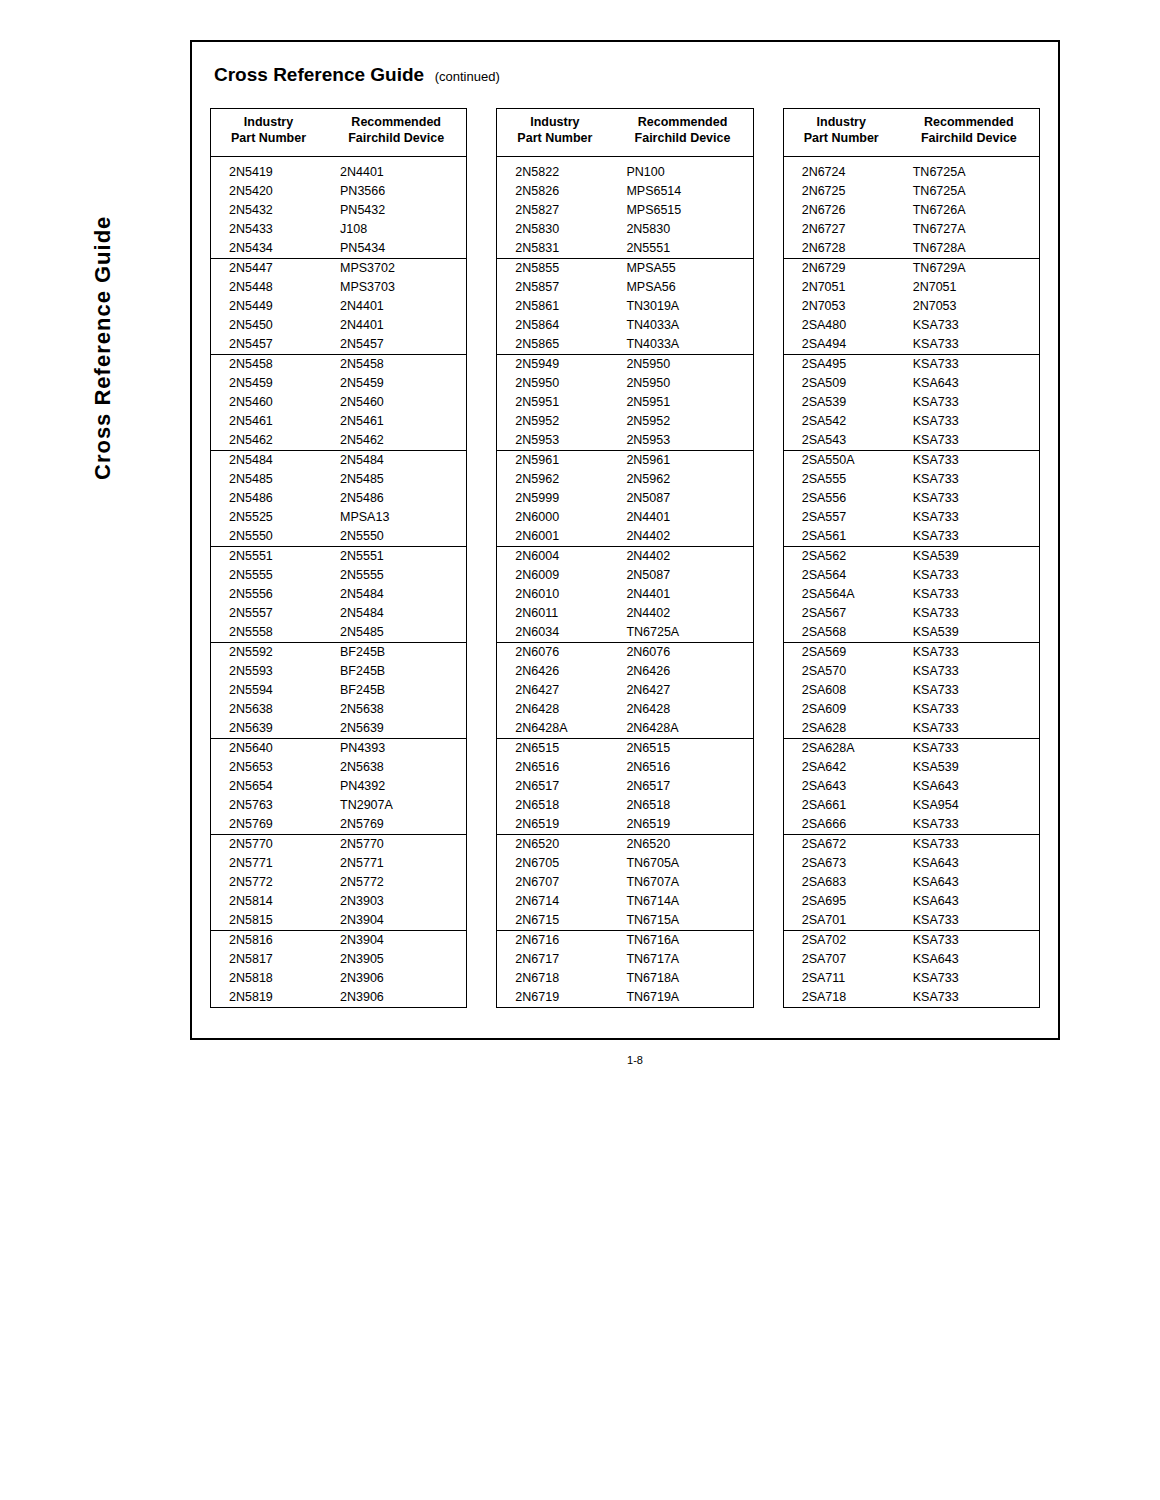Cross Reference Guide
Cross Reference Guide (continued)
| Industry Part Number | Recommended Fairchild Device |
| --- | --- |
| 2N5419 | 2N4401 |
| 2N5420 | PN3566 |
| 2N5432 | PN5432 |
| 2N5433 | J108 |
| 2N5434 | PN5434 |
| 2N5447 | MPS3702 |
| 2N5448 | MPS3703 |
| 2N5449 | 2N4401 |
| 2N5450 | 2N4401 |
| 2N5457 | 2N5457 |
| 2N5458 | 2N5458 |
| 2N5459 | 2N5459 |
| 2N5460 | 2N5460 |
| 2N5461 | 2N5461 |
| 2N5462 | 2N5462 |
| 2N5484 | 2N5484 |
| 2N5485 | 2N5485 |
| 2N5486 | 2N5486 |
| 2N5525 | MPSA13 |
| 2N5550 | 2N5550 |
| 2N5551 | 2N5551 |
| 2N5555 | 2N5555 |
| 2N5556 | 2N5484 |
| 2N5557 | 2N5484 |
| 2N5558 | 2N5485 |
| 2N5592 | BF245B |
| 2N5593 | BF245B |
| 2N5594 | BF245B |
| 2N5638 | 2N5638 |
| 2N5639 | 2N5639 |
| 2N5640 | PN4393 |
| 2N5653 | 2N5638 |
| 2N5654 | PN4392 |
| 2N5763 | TN2907A |
| 2N5769 | 2N5769 |
| 2N5770 | 2N5770 |
| 2N5771 | 2N5771 |
| 2N5772 | 2N5772 |
| 2N5814 | 2N3903 |
| 2N5815 | 2N3904 |
| 2N5816 | 2N3904 |
| 2N5817 | 2N3905 |
| 2N5818 | 2N3906 |
| 2N5819 | 2N3906 |
| Industry Part Number | Recommended Fairchild Device |
| --- | --- |
| 2N5822 | PN100 |
| 2N5826 | MPS6514 |
| 2N5827 | MPS6515 |
| 2N5830 | 2N5830 |
| 2N5831 | 2N5551 |
| 2N5855 | MPSA55 |
| 2N5857 | MPSA56 |
| 2N5861 | TN3019A |
| 2N5864 | TN4033A |
| 2N5865 | TN4033A |
| 2N5949 | 2N5950 |
| 2N5950 | 2N5950 |
| 2N5951 | 2N5951 |
| 2N5952 | 2N5952 |
| 2N5953 | 2N5953 |
| 2N5961 | 2N5961 |
| 2N5962 | 2N5962 |
| 2N5999 | 2N5087 |
| 2N6000 | 2N4401 |
| 2N6001 | 2N4402 |
| 2N6004 | 2N4402 |
| 2N6009 | 2N5087 |
| 2N6010 | 2N4401 |
| 2N6011 | 2N4402 |
| 2N6034 | TN6725A |
| 2N6076 | 2N6076 |
| 2N6426 | 2N6426 |
| 2N6427 | 2N6427 |
| 2N6428 | 2N6428 |
| 2N6428A | 2N6428A |
| 2N6515 | 2N6515 |
| 2N6516 | 2N6516 |
| 2N6517 | 2N6517 |
| 2N6518 | 2N6518 |
| 2N6519 | 2N6519 |
| 2N6520 | 2N6520 |
| 2N6705 | TN6705A |
| 2N6707 | TN6707A |
| 2N6714 | TN6714A |
| 2N6715 | TN6715A |
| 2N6716 | TN6716A |
| 2N6717 | TN6717A |
| 2N6718 | TN6718A |
| 2N6719 | TN6719A |
| Industry Part Number | Recommended Fairchild Device |
| --- | --- |
| 2N6724 | TN6725A |
| 2N6725 | TN6725A |
| 2N6726 | TN6726A |
| 2N6727 | TN6727A |
| 2N6728 | TN6728A |
| 2N6729 | TN6729A |
| 2N7051 | 2N7051 |
| 2N7053 | 2N7053 |
| 2SA480 | KSA733 |
| 2SA494 | KSA733 |
| 2SA495 | KSA733 |
| 2SA509 | KSA643 |
| 2SA539 | KSA733 |
| 2SA542 | KSA733 |
| 2SA543 | KSA733 |
| 2SA550A | KSA733 |
| 2SA555 | KSA733 |
| 2SA556 | KSA733 |
| 2SA557 | KSA733 |
| 2SA561 | KSA733 |
| 2SA562 | KSA539 |
| 2SA564 | KSA733 |
| 2SA564A | KSA733 |
| 2SA567 | KSA733 |
| 2SA568 | KSA539 |
| 2SA569 | KSA733 |
| 2SA570 | KSA733 |
| 2SA608 | KSA733 |
| 2SA609 | KSA733 |
| 2SA628 | KSA733 |
| 2SA628A | KSA733 |
| 2SA642 | KSA539 |
| 2SA643 | KSA643 |
| 2SA661 | KSA954 |
| 2SA666 | KSA733 |
| 2SA672 | KSA733 |
| 2SA673 | KSA643 |
| 2SA683 | KSA643 |
| 2SA695 | KSA643 |
| 2SA701 | KSA733 |
| 2SA702 | KSA733 |
| 2SA707 | KSA643 |
| 2SA711 | KSA733 |
| 2SA718 | KSA733 |
1-8